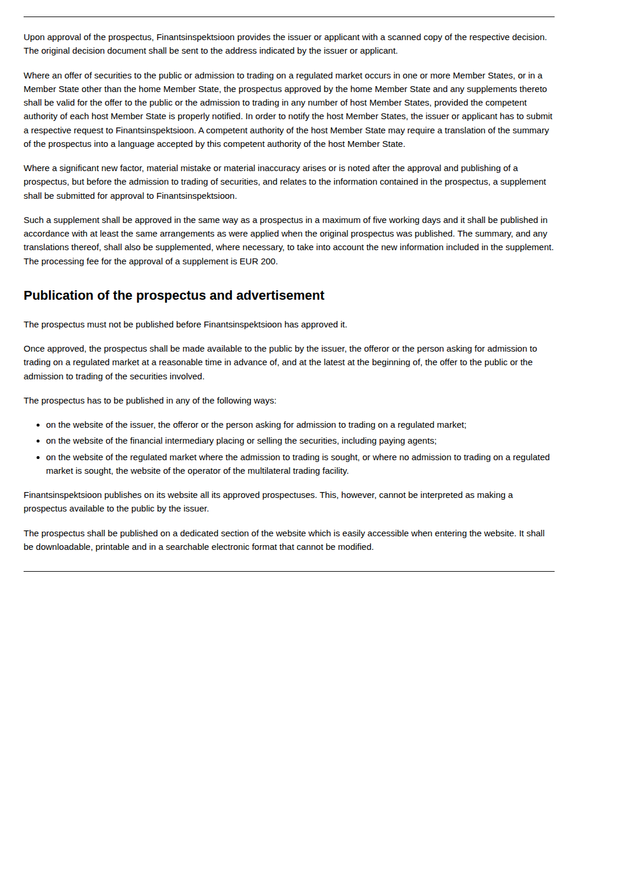Upon approval of the prospectus, Finantsinspektsioon provides the issuer or applicant with a scanned copy of the respective decision. The original decision document shall be sent to the address indicated by the issuer or applicant.
Where an offer of securities to the public or admission to trading on a regulated market occurs in one or more Member States, or in a Member State other than the home Member State, the prospectus approved by the home Member State and any supplements thereto shall be valid for the offer to the public or the admission to trading in any number of host Member States, provided the competent authority of each host Member State is properly notified. In order to notify the host Member States, the issuer or applicant has to submit a respective request to Finantsinspektsioon. A competent authority of the host Member State may require a translation of the summary of the prospectus into a language accepted by this competent authority of the host Member State.
Where a significant new factor, material mistake or material inaccuracy arises or is noted after the approval and publishing of a prospectus, but before the admission to trading of securities, and relates to the information contained in the prospectus, a supplement shall be submitted for approval to Finantsinspektsioon.
Such a supplement shall be approved in the same way as a prospectus in a maximum of five working days and it shall be published in accordance with at least the same arrangements as were applied when the original prospectus was published. The summary, and any translations thereof, shall also be supplemented, where necessary, to take into account the new information included in the supplement. The processing fee for the approval of a supplement is EUR 200.
Publication of the prospectus and advertisement
The prospectus must not be published before Finantsinspektsioon has approved it.
Once approved, the prospectus shall be made available to the public by the issuer, the offeror or the person asking for admission to trading on a regulated market at a reasonable time in advance of, and at the latest at the beginning of, the offer to the public or the admission to trading of the securities involved.
The prospectus has to be published in any of the following ways:
on the website of the issuer, the offeror or the person asking for admission to trading on a regulated market;
on the website of the financial intermediary placing or selling the securities, including paying agents;
on the website of the regulated market where the admission to trading is sought, or where no admission to trading on a regulated market is sought, the website of the operator of the multilateral trading facility.
Finantsinspektsioon publishes on its website all its approved prospectuses. This, however, cannot be interpreted as making a prospectus available to the public by the issuer.
The prospectus shall be published on a dedicated section of the website which is easily accessible when entering the website. It shall be downloadable, printable and in a searchable electronic format that cannot be modified.